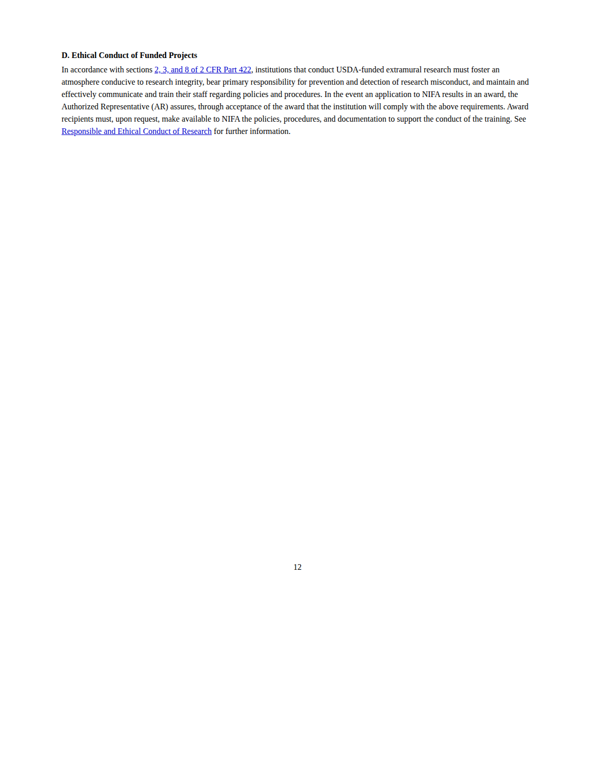D. Ethical Conduct of Funded Projects
In accordance with sections 2, 3, and 8 of 2 CFR Part 422, institutions that conduct USDA-funded extramural research must foster an atmosphere conducive to research integrity, bear primary responsibility for prevention and detection of research misconduct, and maintain and effectively communicate and train their staff regarding policies and procedures. In the event an application to NIFA results in an award, the Authorized Representative (AR) assures, through acceptance of the award that the institution will comply with the above requirements. Award recipients must, upon request, make available to NIFA the policies, procedures, and documentation to support the conduct of the training. See Responsible and Ethical Conduct of Research for further information.
12